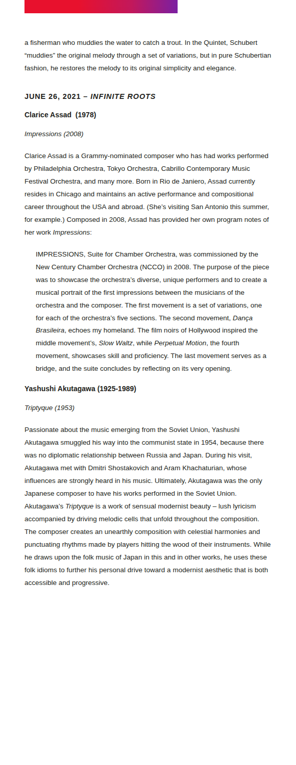a fisherman who muddies the water to catch a trout. In the Quintet, Schubert “muddies” the original melody through a set of variations, but in pure Schubertian fashion, he restores the melody to its original simplicity and elegance.
June 26, 2021 – Infinite Roots
Clarice Assad (1978)
Impressions (2008)
Clarice Assad is a Grammy-nominated composer who has had works performed by Philadelphia Orchestra, Tokyo Orchestra, Cabrillo Contemporary Music Festival Orchestra, and many more. Born in Rio de Janiero, Assad currently resides in Chicago and maintains an active performance and compositional career throughout the USA and abroad. (She’s visiting San Antonio this summer, for example.) Composed in 2008, Assad has provided her own program notes of her work Impressions:
IMPRESSIONS, Suite for Chamber Orchestra, was commissioned by the New Century Chamber Orchestra (NCCO) in 2008. The purpose of the piece was to showcase the orchestra’s diverse, unique performers and to create a musical portrait of the first impressions between the musicians of the orchestra and the composer. The first movement is a set of variations, one for each of the orchestra’s five sections. The second movement, Dança Brasileira, echoes my homeland. The film noirs of Hollywood inspired the middle movement’s, Slow Waltz, while Perpetual Motion, the fourth movement, showcases skill and proficiency. The last movement serves as a bridge, and the suite concludes by reflecting on its very opening.
Yashushi Akutagawa (1925-1989)
Triptyque (1953)
Passionate about the music emerging from the Soviet Union, Yashushi Akutagawa smuggled his way into the communist state in 1954, because there was no diplomatic relationship between Russia and Japan. During his visit, Akutagawa met with Dmitri Shostakovich and Aram Khachaturian, whose influences are strongly heard in his music. Ultimately, Akutagawa was the only Japanese composer to have his works performed in the Soviet Union. Akutagawa’s Triptyque is a work of sensual modernist beauty – lush lyricism accompanied by driving melodic cells that unfold throughout the composition. The composer creates an unearthly composition with celestial harmonies and punctuating rhythms made by players hitting the wood of their instruments. While he draws upon the folk music of Japan in this and in other works, he uses these folk idioms to further his personal drive toward a modernist aesthetic that is both accessible and progressive.